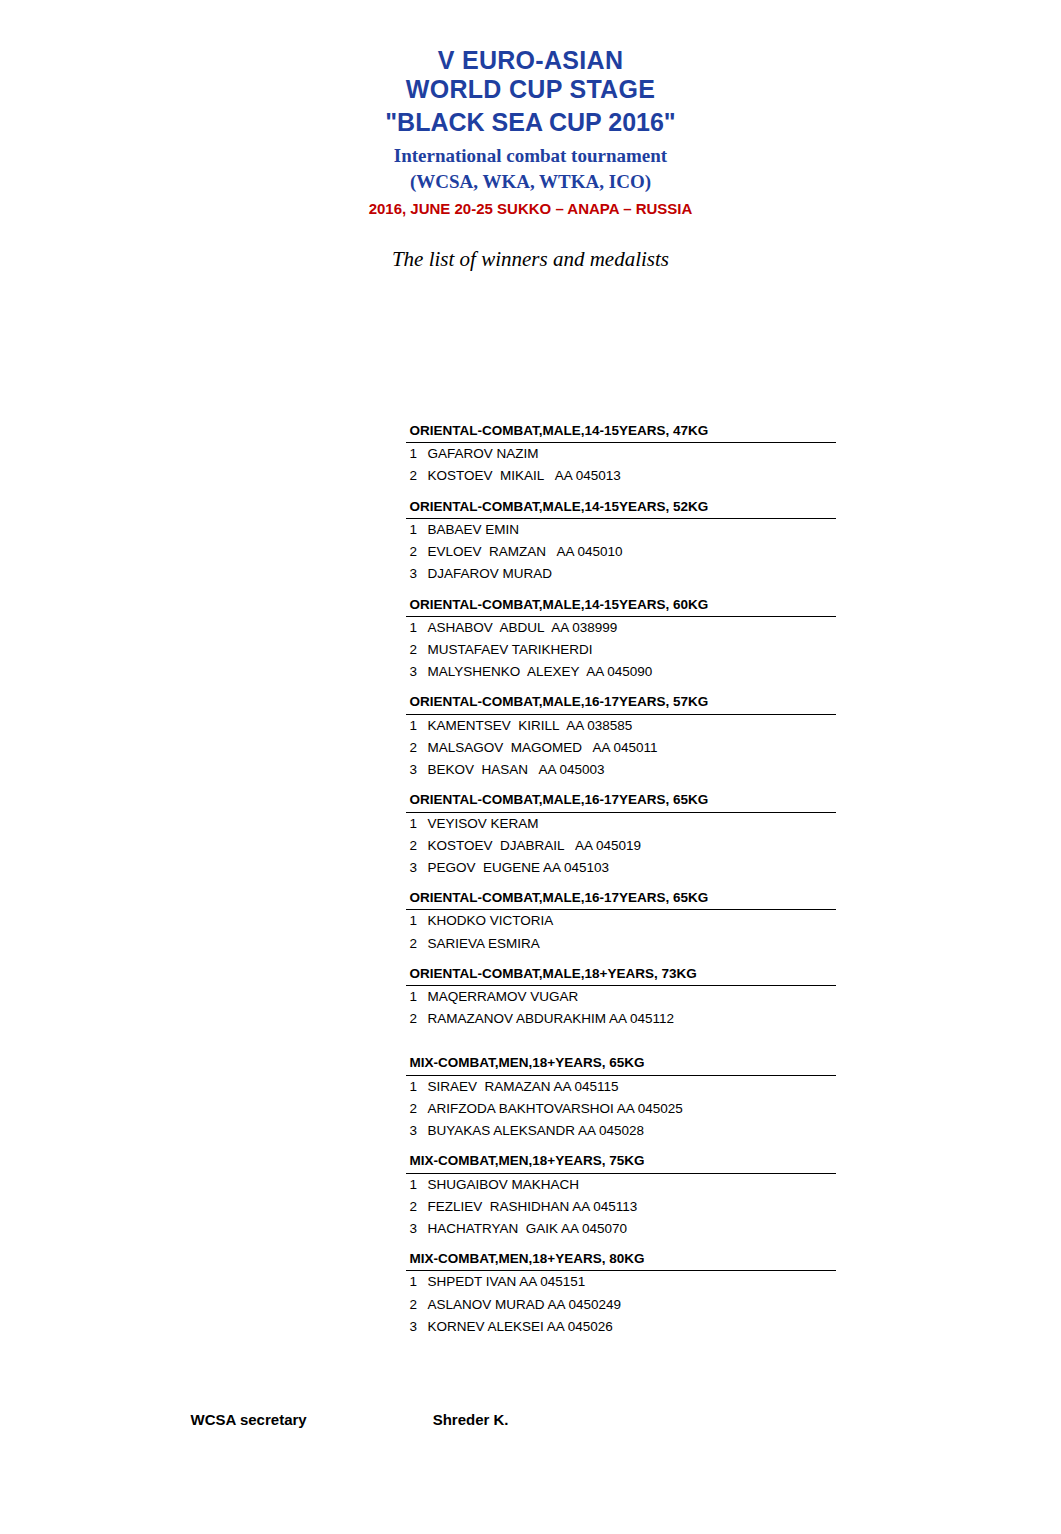V EURO-ASIAN
WORLD CUP STAGE
"BLACK SEA CUP 2016"
International combat tournament
(WCSA, WKA, WTKA, ICO)
2016, JUNE 20-25 SUKKO – ANAPA – RUSSIA
The list of winners and medalists
ORIENTAL-COMBAT,MALE,14-15YEARS, 47KG
1 GAFAROV NAZIM
2 KOSTOEV MIKAIL AA 045013
ORIENTAL-COMBAT,MALE,14-15YEARS, 52KG
1 BABAEV EMIN
2 EVLOEV RAMZAN AA 045010
3 DJAFAROV MURAD
ORIENTAL-COMBAT,MALE,14-15YEARS, 60KG
1 ASHABOV ABDUL AA 038999
2 MUSTAFAEV TARIKHERDI
3 MALYSHENKO ALEXEY AA 045090
ORIENTAL-COMBAT,MALE,16-17YEARS, 57KG
1 KAMENTSEV KIRILL AA 038585
2 MALSAGOV MAGOMED AA 045011
3 BEKOV HASAN AA 045003
ORIENTAL-COMBAT,MALE,16-17YEARS, 65KG
1 VEYISOV KERAM
2 KOSTOEV DJABRAIL AA 045019
3 PEGOV EUGENE AA 045103
ORIENTAL-COMBAT,MALE,16-17YEARS, 65KG
1 KHODKO VICTORIA
2 SARIEVA ESMIRA
ORIENTAL-COMBAT,MALE,18+YEARS, 73KG
1 MAQERRAMOV VUGAR
2 RAMAZANOV ABDURAKHIM AA 045112
MIX-COMBAT,MEN,18+YEARS, 65KG
1 SIRAEV RAMAZAN AA 045115
2 ARIFZODA BAKHTOVARSHOI AA 045025
3 BUYAKAS ALEKSANDR AA 045028
MIX-COMBAT,MEN,18+YEARS, 75KG
1 SHUGAIBOV MAKHACH
2 FEZLIEV RASHIDHAN AA 045113
3 HACHATRYAN GAIK AA 045070
MIX-COMBAT,MEN,18+YEARS, 80KG
1 SHPEDT IVAN AA 045151
2 ASLANOV MURAD AA 0450249
3 KORNEV ALEKSEI AA 045026
WCSA secretary Shreder K.